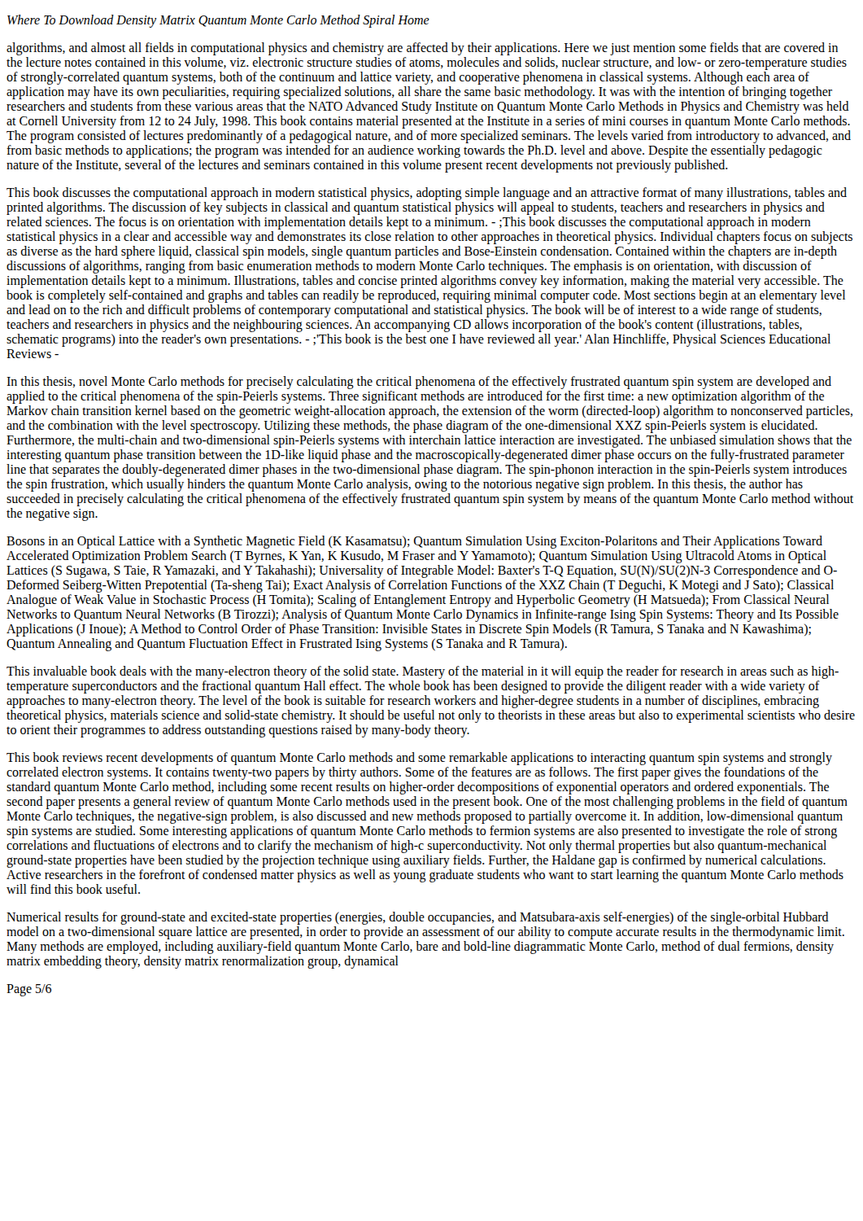Where To Download Density Matrix Quantum Monte Carlo Method Spiral Home
algorithms, and almost all fields in computational physics and chemistry are affected by their applications. Here we just mention some fields that are covered in the lecture notes contained in this volume, viz. electronic structure studies of atoms, molecules and solids, nuclear structure, and low- or zero-temperature studies of strongly-correlated quantum systems, both of the continuum and lattice variety, and cooperative phenomena in classical systems. Although each area of application may have its own peculiarities, requiring specialized solutions, all share the same basic methodology. It was with the intention of bringing together researchers and students from these various areas that the NATO Advanced Study Institute on Quantum Monte Carlo Methods in Physics and Chemistry was held at Cornell University from 12 to 24 July, 1998. This book contains material presented at the Institute in a series of mini courses in quantum Monte Carlo methods. The program consisted of lectures predominantly of a pedagogical nature, and of more specialized seminars. The levels varied from introductory to advanced, and from basic methods to applications; the program was intended for an audience working towards the Ph.D. level and above. Despite the essentially pedagogic nature of the Institute, several of the lectures and seminars contained in this volume present recent developments not previously published.
This book discusses the computational approach in modern statistical physics, adopting simple language and an attractive format of many illustrations, tables and printed algorithms. The discussion of key subjects in classical and quantum statistical physics will appeal to students, teachers and researchers in physics and related sciences. The focus is on orientation with implementation details kept to a minimum. - ;This book discusses the computational approach in modern statistical physics in a clear and accessible way and demonstrates its close relation to other approaches in theoretical physics. Individual chapters focus on subjects as diverse as the hard sphere liquid, classical spin models, single quantum particles and Bose-Einstein condensation. Contained within the chapters are in-depth discussions of algorithms, ranging from basic enumeration methods to modern Monte Carlo techniques. The emphasis is on orientation, with discussion of implementation details kept to a minimum. Illustrations, tables and concise printed algorithms convey key information, making the material very accessible. The book is completely self-contained and graphs and tables can readily be reproduced, requiring minimal computer code. Most sections begin at an elementary level and lead on to the rich and difficult problems of contemporary computational and statistical physics. The book will be of interest to a wide range of students, teachers and researchers in physics and the neighbouring sciences. An accompanying CD allows incorporation of the book's content (illustrations, tables, schematic programs) into the reader's own presentations. - ;'This book is the best one I have reviewed all year.' Alan Hinchliffe, Physical Sciences Educational Reviews -
In this thesis, novel Monte Carlo methods for precisely calculating the critical phenomena of the effectively frustrated quantum spin system are developed and applied to the critical phenomena of the spin-Peierls systems. Three significant methods are introduced for the first time: a new optimization algorithm of the Markov chain transition kernel based on the geometric weight-allocation approach, the extension of the worm (directed-loop) algorithm to nonconserved particles, and the combination with the level spectroscopy. Utilizing these methods, the phase diagram of the one-dimensional XXZ spin-Peierls system is elucidated. Furthermore, the multi-chain and two-dimensional spin-Peierls systems with interchain lattice interaction are investigated. The unbiased simulation shows that the interesting quantum phase transition between the 1D-like liquid phase and the macroscopically-degenerated dimer phase occurs on the fully-frustrated parameter line that separates the doubly-degenerated dimer phases in the two-dimensional phase diagram. The spin-phonon interaction in the spin-Peierls system introduces the spin frustration, which usually hinders the quantum Monte Carlo analysis, owing to the notorious negative sign problem. In this thesis, the author has succeeded in precisely calculating the critical phenomena of the effectively frustrated quantum spin system by means of the quantum Monte Carlo method without the negative sign.
Bosons in an Optical Lattice with a Synthetic Magnetic Field (K Kasamatsu); Quantum Simulation Using Exciton-Polaritons and Their Applications Toward Accelerated Optimization Problem Search (T Byrnes, K Yan, K Kusudo, M Fraser and Y Yamamoto); Quantum Simulation Using Ultracold Atoms in Optical Lattices (S Sugawa, S Taie, R Yamazaki, and Y Takahashi); Universality of Integrable Model: Baxter's T-Q Equation, SU(N)/SU(2)N-3 Correspondence and O-Deformed Seiberg-Witten Prepotential (Ta-sheng Tai); Exact Analysis of Correlation Functions of the XXZ Chain (T Deguchi, K Motegi and J Sato); Classical Analogue of Weak Value in Stochastic Process (H Tomita); Scaling of Entanglement Entropy and Hyperbolic Geometry (H Matsueda); From Classical Neural Networks to Quantum Neural Networks (B Tirozzi); Analysis of Quantum Monte Carlo Dynamics in Infinite-range Ising Spin Systems: Theory and Its Possible Applications (J Inoue); A Method to Control Order of Phase Transition: Invisible States in Discrete Spin Models (R Tamura, S Tanaka and N Kawashima); Quantum Annealing and Quantum Fluctuation Effect in Frustrated Ising Systems (S Tanaka and R Tamura).
This invaluable book deals with the many-electron theory of the solid state. Mastery of the material in it will equip the reader for research in areas such as high-temperature superconductors and the fractional quantum Hall effect. The whole book has been designed to provide the diligent reader with a wide variety of approaches to many-electron theory. The level of the book is suitable for research workers and higher-degree students in a number of disciplines, embracing theoretical physics, materials science and solid-state chemistry. It should be useful not only to theorists in these areas but also to experimental scientists who desire to orient their programmes to address outstanding questions raised by many-body theory.
This book reviews recent developments of quantum Monte Carlo methods and some remarkable applications to interacting quantum spin systems and strongly correlated electron systems. It contains twenty-two papers by thirty authors. Some of the features are as follows. The first paper gives the foundations of the standard quantum Monte Carlo method, including some recent results on higher-order decompositions of exponential operators and ordered exponentials. The second paper presents a general review of quantum Monte Carlo methods used in the present book. One of the most challenging problems in the field of quantum Monte Carlo techniques, the negative-sign problem, is also discussed and new methods proposed to partially overcome it. In addition, low-dimensional quantum spin systems are studied. Some interesting applications of quantum Monte Carlo methods to fermion systems are also presented to investigate the role of strong correlations and fluctuations of electrons and to clarify the mechanism of high-c superconductivity. Not only thermal properties but also quantum-mechanical ground-state properties have been studied by the projection technique using auxiliary fields. Further, the Haldane gap is confirmed by numerical calculations. Active researchers in the forefront of condensed matter physics as well as young graduate students who want to start learning the quantum Monte Carlo methods will find this book useful.
Numerical results for ground-state and excited-state properties (energies, double occupancies, and Matsubara-axis self-energies) of the single-orbital Hubbard model on a two-dimensional square lattice are presented, in order to provide an assessment of our ability to compute accurate results in the thermodynamic limit. Many methods are employed, including auxiliary-field quantum Monte Carlo, bare and bold-line diagrammatic Monte Carlo, method of dual fermions, density matrix embedding theory, density matrix renormalization group, dynamical
Page 5/6